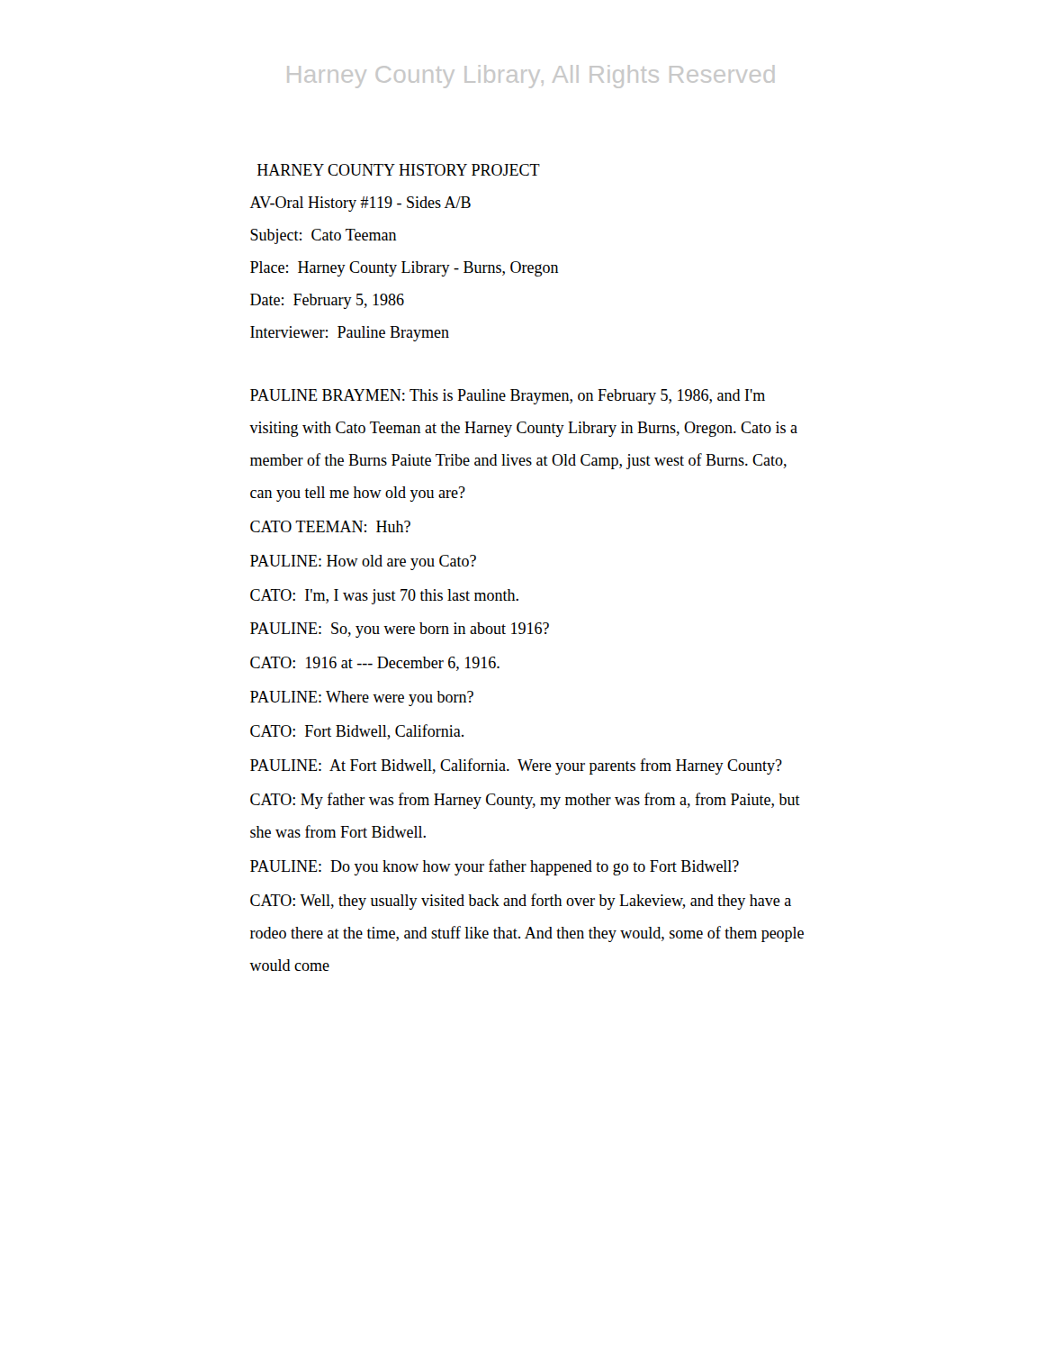Harney County Library, All Rights Reserved
HARNEY COUNTY HISTORY PROJECT
AV-Oral History #119 - Sides A/B
Subject: Cato Teeman
Place: Harney County Library - Burns, Oregon
Date: February 5, 1986
Interviewer: Pauline Braymen
PAULINE BRAYMEN: This is Pauline Braymen, on February 5, 1986, and I'm visiting with Cato Teeman at the Harney County Library in Burns, Oregon. Cato is a member of the Burns Paiute Tribe and lives at Old Camp, just west of Burns. Cato, can you tell me how old you are?
CATO TEEMAN: Huh?
PAULINE: How old are you Cato?
CATO: I'm, I was just 70 this last month.
PAULINE: So, you were born in about 1916?
CATO: 1916 at --- December 6, 1916.
PAULINE: Where were you born?
CATO: Fort Bidwell, California.
PAULINE: At Fort Bidwell, California. Were your parents from Harney County?
CATO: My father was from Harney County, my mother was from a, from Paiute, but she was from Fort Bidwell.
PAULINE: Do you know how your father happened to go to Fort Bidwell?
CATO: Well, they usually visited back and forth over by Lakeview, and they have a rodeo there at the time, and stuff like that. And then they would, some of them people would come